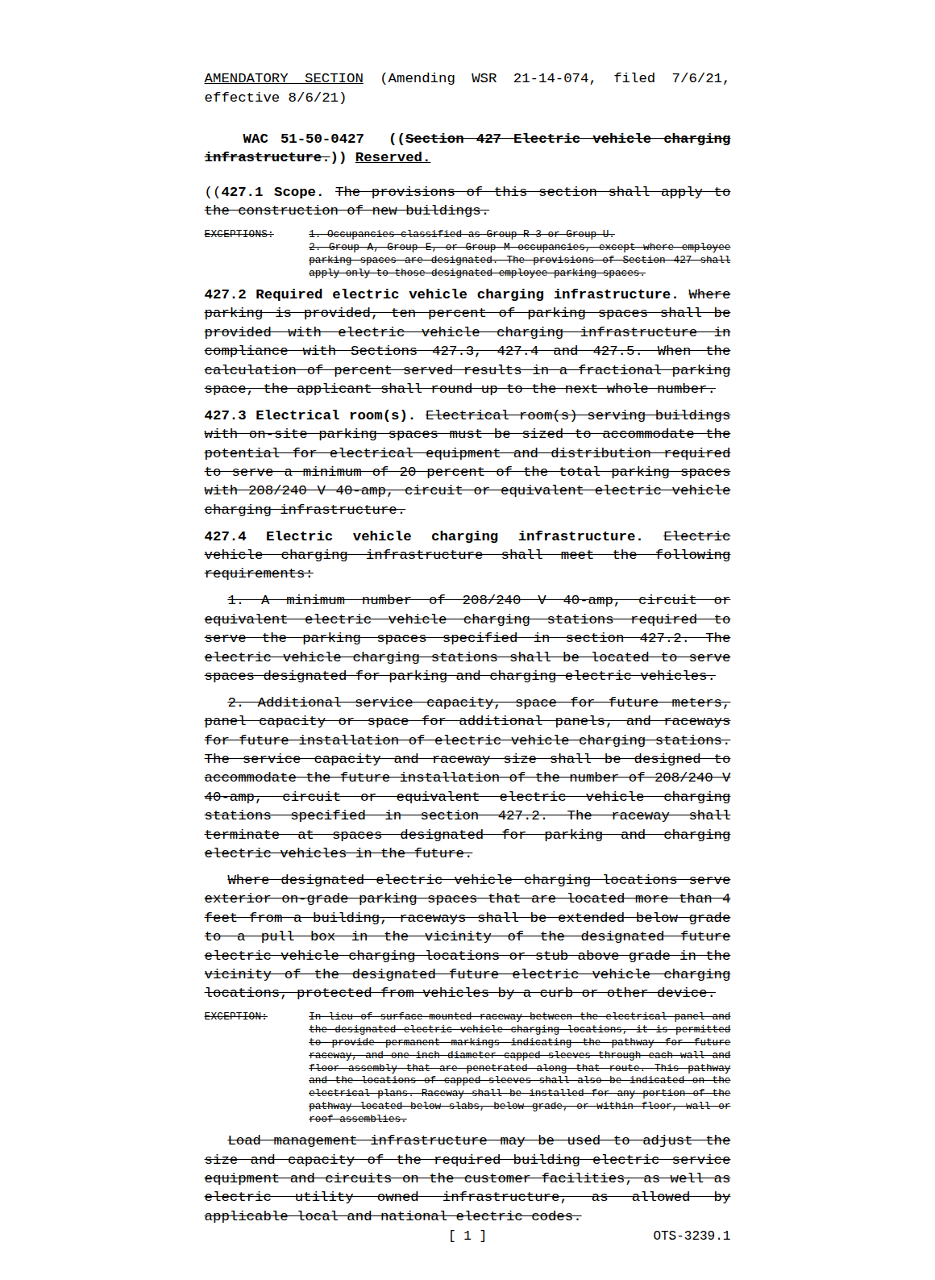AMENDATORY SECTION (Amending WSR 21-14-074, filed 7/6/21, effective 8/6/21)
WAC 51-50-0427 ((Section 427 Electric vehicle charging infrastructure.)) Reserved.
((427.1 Scope. The provisions of this section shall apply to the construction of new buildings.
EXCEPTIONS:
1. Occupancies classified as Group R-3 or Group U.
2. Group A, Group E, or Group M occupancies, except where employee parking spaces are designated. The provisions of Section 427 shall apply only to those designated employee parking spaces.
427.2 Required electric vehicle charging infrastructure. Where parking is provided, ten percent of parking spaces shall be provided with electric vehicle charging infrastructure in compliance with Sections 427.3, 427.4 and 427.5. When the calculation of percent served results in a fractional parking space, the applicant shall round up to the next whole number.
427.3 Electrical room(s). Electrical room(s) serving buildings with on-site parking spaces must be sized to accommodate the potential for electrical equipment and distribution required to serve a minimum of 20 percent of the total parking spaces with 208/240 V 40-amp, circuit or equivalent electric vehicle charging infrastructure.
427.4 Electric vehicle charging infrastructure. Electric vehicle charging infrastructure shall meet the following requirements:
1. A minimum number of 208/240 V 40-amp, circuit or equivalent electric vehicle charging stations required to serve the parking spaces specified in section 427.2. The electric vehicle charging stations shall be located to serve spaces designated for parking and charging electric vehicles.
2. Additional service capacity, space for future meters, panel capacity or space for additional panels, and raceways for future installation of electric vehicle charging stations. The service capacity and raceway size shall be designed to accommodate the future installation of the number of 208/240 V 40-amp, circuit or equivalent electric vehicle charging stations specified in section 427.2. The raceway shall terminate at spaces designated for parking and charging electric vehicles in the future.
Where designated electric vehicle charging locations serve exterior on-grade parking spaces that are located more than 4 feet from a building, raceways shall be extended below grade to a pull box in the vicinity of the designated future electric vehicle charging locations or stub above grade in the vicinity of the designated future electric vehicle charging locations, protected from vehicles by a curb or other device.
EXCEPTION:
In lieu of surface-mounted raceway between the electrical panel and the designated electric vehicle charging locations, it is permitted to provide permanent markings indicating the pathway for future raceway, and one-inch diameter capped sleeves through each wall and floor assembly that are penetrated along that route. This pathway and the locations of capped sleeves shall also be indicated on the electrical plans. Raceway shall be installed for any portion of the pathway located below slabs, below grade, or within floor, wall or roof assemblies.
Load management infrastructure may be used to adjust the size and capacity of the required building electric service equipment and circuits on the customer facilities, as well as electric utility owned infrastructure, as allowed by applicable local and national electric codes.
[ 1 ]
OTS-3239.1